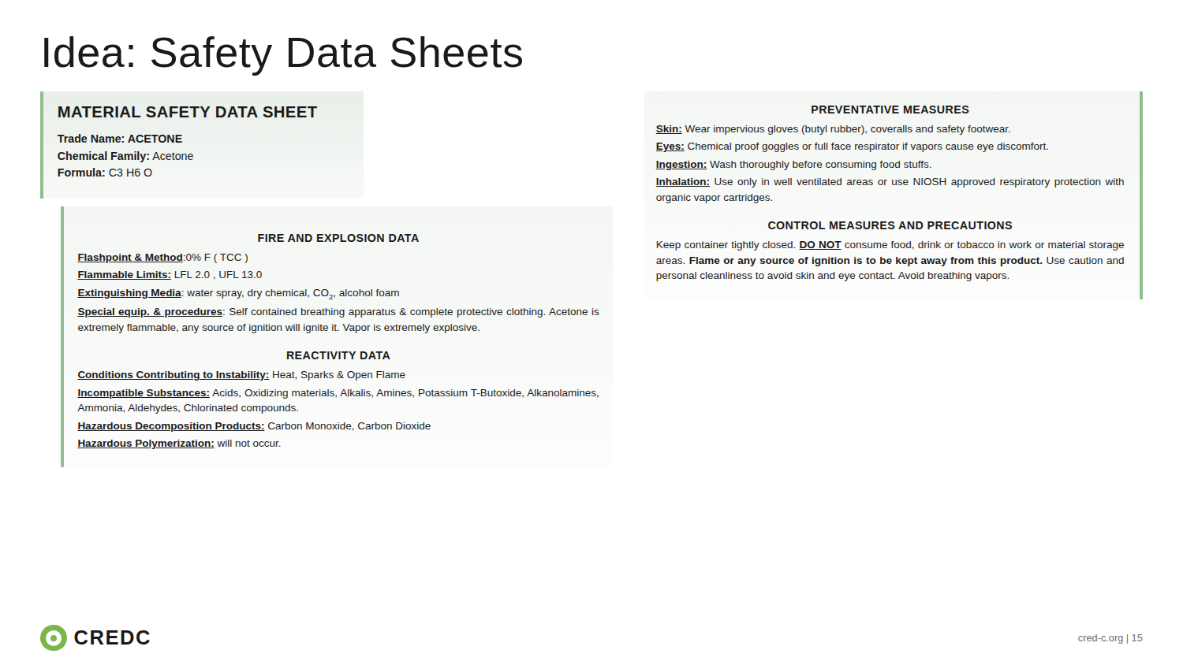Idea: Safety Data Sheets
MATERIAL SAFETY DATA SHEET
Trade Name: ACETONE
Chemical Family: Acetone
Formula: C3 H6 O
FIRE AND EXPLOSION DATA
Flashpoint & Method:0% F ( TCC )
Flammable Limits: LFL 2.0 , UFL 13.0
Extinguishing Media: water spray, dry chemical, CO2, alcohol foam
Special equip. & procedures: Self contained breathing apparatus & complete protective clothing. Acetone is extremely flammable, any source of ignition will ignite it. Vapor is extremely explosive.
REACTIVITY DATA
Conditions Contributing to Instability: Heat, Sparks & Open Flame
Incompatible Substances: Acids, Oxidizing materials, Alkalis, Amines, Potassium T-Butoxide, Alkanolamines, Ammonia, Aldehydes, Chlorinated compounds.
Hazardous Decomposition Products: Carbon Monoxide, Carbon Dioxide
Hazardous Polymerization: will not occur.
PREVENTATIVE MEASURES
Skin: Wear impervious gloves (butyl rubber), coveralls and safety footwear.
Eyes: Chemical proof goggles or full face respirator if vapors cause eye discomfort.
Ingestion: Wash thoroughly before consuming food stuffs.
Inhalation: Use only in well ventilated areas or use NIOSH approved respiratory protection with organic vapor cartridges.
CONTROL MEASURES AND PRECAUTIONS
Keep container tightly closed. DO NOT consume food, drink or tobacco in work or material storage areas. Flame or any source of ignition is to be kept away from this product. Use caution and personal cleanliness to avoid skin and eye contact. Avoid breathing vapors.
CREDC
cred-c.org | 15